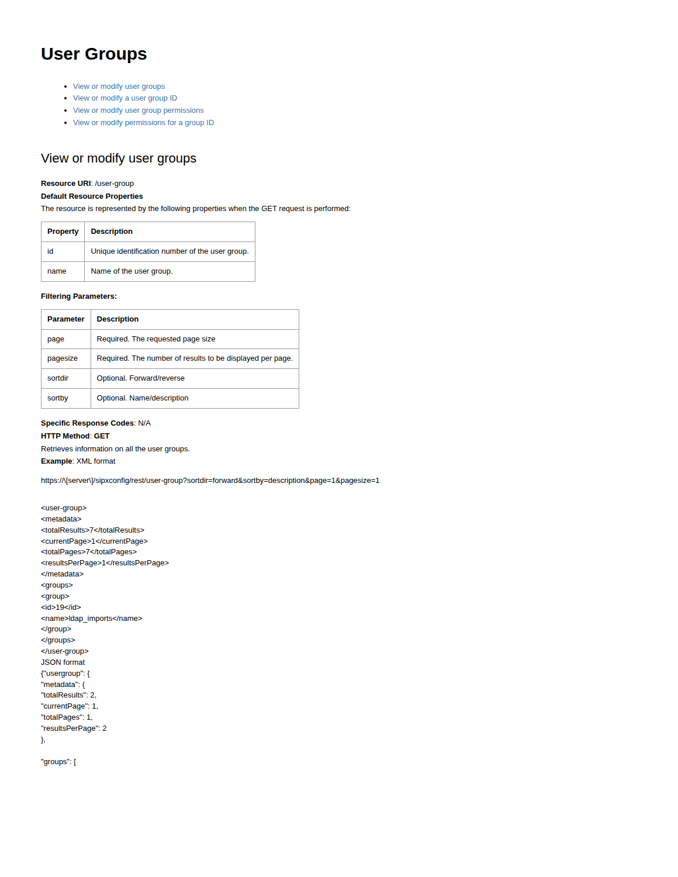User Groups
View or modify user groups
View or modify a user group ID
View or modify user group permissions
View or modify permissions for a group ID
View or modify user groups
Resource URI: /user-group
Default Resource Properties
The resource is represented by the following properties when the GET request is performed:
| Property | Description |
| --- | --- |
| id | Unique identification number of the user group. |
| name | Name of the user group. |
Filtering Parameters:
| Parameter | Description |
| --- | --- |
| page | Required. The requested page size |
| pagesize | Required. The number of results to be displayed per page. |
| sortdir | Optional. Forward/reverse |
| sortby | Optional. Name/description |
Specific Response Codes: N/A
HTTP Method: GET
Retrieves information on all the user groups.
Example: XML format
https://\[server\]/sipxconfig/rest/user-group?sortdir=forward&sortby=description&page=1&pagesize=1
<user-group>
<metadata>
<totalResults>7</totalResults>
<currentPage>1</currentPage>
<totalPages>7</totalPages>
<resultsPerPage>1</resultsPerPage>
</metadata>
<groups>
<group>
<id>19</id>
<name>ldap_imports</name>
</group>
</groups>
</user-group>
JSON format
{"usergroup": {
"metadata": {
"totalResults": 2,
"currentPage": 1,
"totalPages": 1,
"resultsPerPage": 2
},
"groups": [